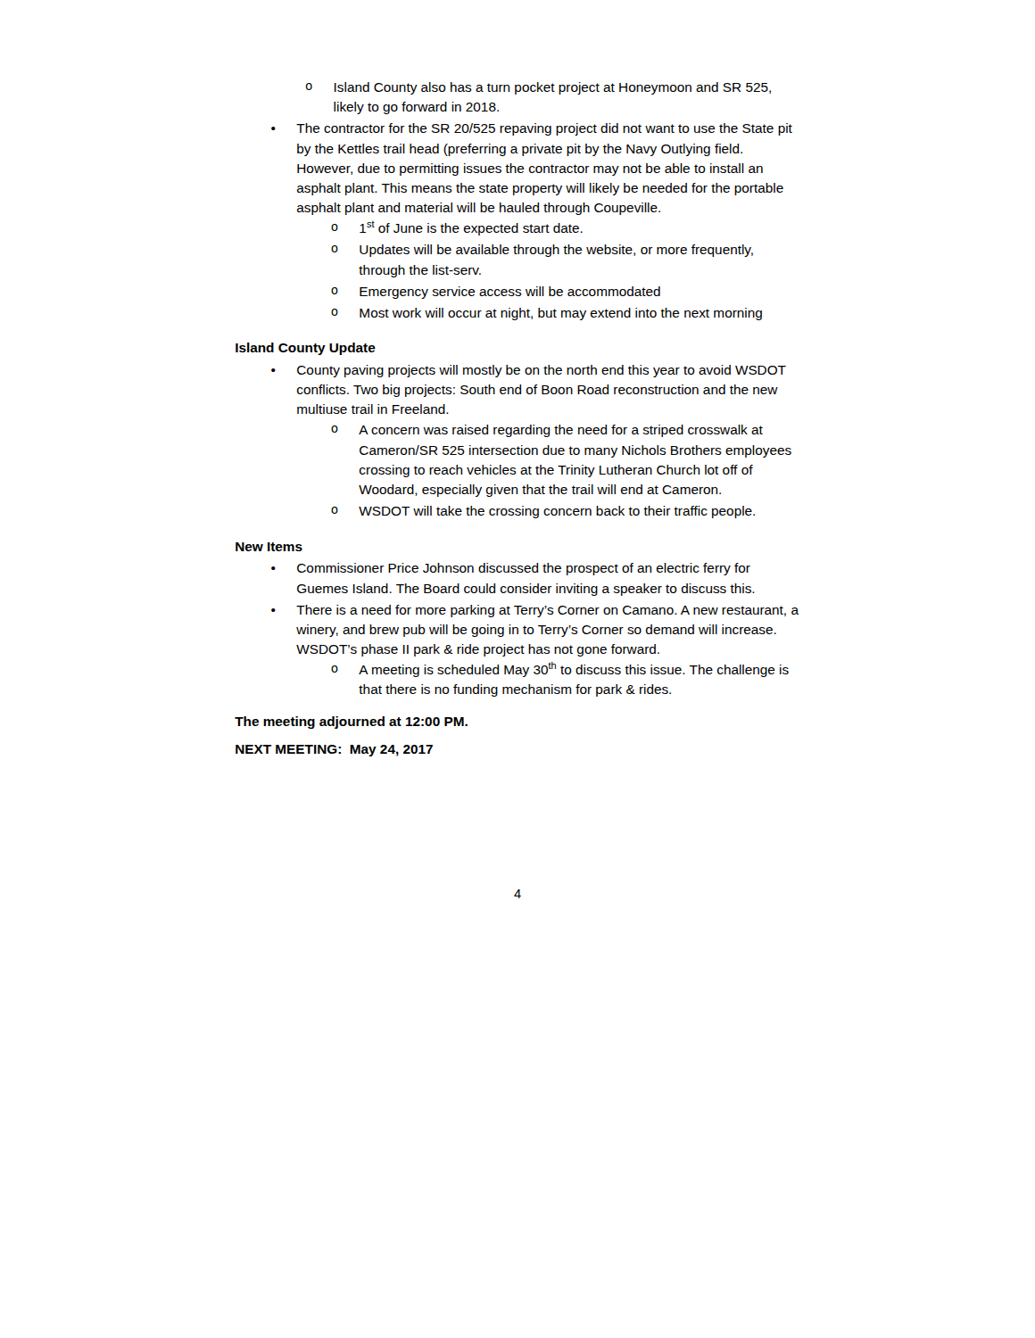Island County also has a turn pocket project at Honeymoon and SR 525, likely to go forward in 2018.
The contractor for the SR 20/525 repaving project did not want to use the State pit by the Kettles trail head (preferring a private pit by the Navy Outlying field. However, due to permitting issues the contractor may not be able to install an asphalt plant. This means the state property will likely be needed for the portable asphalt plant and material will be hauled through Coupeville.
1st of June is the expected start date.
Updates will be available through the website, or more frequently, through the list-serv.
Emergency service access will be accommodated
Most work will occur at night, but may extend into the next morning
Island County Update
County paving projects will mostly be on the north end this year to avoid WSDOT conflicts. Two big projects: South end of Boon Road reconstruction and the new multiuse trail in Freeland.
A concern was raised regarding the need for a striped crosswalk at Cameron/SR 525 intersection due to many Nichols Brothers employees crossing to reach vehicles at the Trinity Lutheran Church lot off of Woodard, especially given that the trail will end at Cameron.
WSDOT will take the crossing concern back to their traffic people.
New Items
Commissioner Price Johnson discussed the prospect of an electric ferry for Guemes Island. The Board could consider inviting a speaker to discuss this.
There is a need for more parking at Terry’s Corner on Camano. A new restaurant, a winery, and brew pub will be going in to Terry’s Corner so demand will increase. WSDOT’s phase II park & ride project has not gone forward.
A meeting is scheduled May 30th to discuss this issue. The challenge is that there is no funding mechanism for park & rides.
The meeting adjourned at 12:00 PM.
NEXT MEETING: May 24, 2017
4